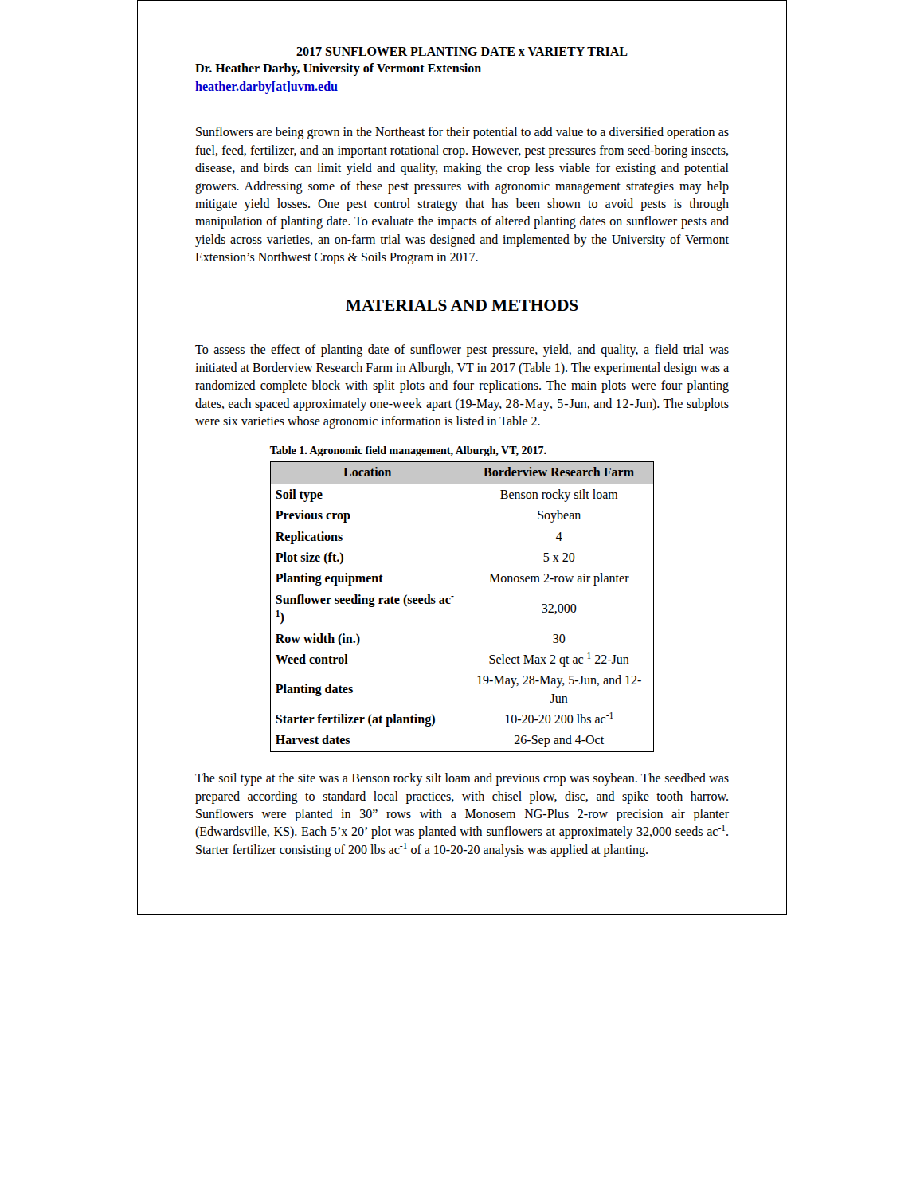2017 SUNFLOWER PLANTING DATE x VARIETY TRIAL
Dr. Heather Darby, University of Vermont Extension
heather.darby[at]uvm.edu
Sunflowers are being grown in the Northeast for their potential to add value to a diversified operation as fuel, feed, fertilizer, and an important rotational crop. However, pest pressures from seed-boring insects, disease, and birds can limit yield and quality, making the crop less viable for existing and potential growers. Addressing some of these pest pressures with agronomic management strategies may help mitigate yield losses. One pest control strategy that has been shown to avoid pests is through manipulation of planting date. To evaluate the impacts of altered planting dates on sunflower pests and yields across varieties, an on-farm trial was designed and implemented by the University of Vermont Extension’s Northwest Crops & Soils Program in 2017.
MATERIALS AND METHODS
To assess the effect of planting date of sunflower pest pressure, yield, and quality, a field trial was initiated at Borderview Research Farm in Alburgh, VT in 2017 (Table 1). The experimental design was a randomized complete block with split plots and four replications. The main plots were four planting dates, each spaced approximately one-week apart (19-May, 28-May, 5-Jun, and 12-Jun). The subplots were six varieties whose agronomic information is listed in Table 2.
Table 1. Agronomic field management, Alburgh, VT, 2017.
| Location | Borderview Research Farm |
| --- | --- |
| Soil type | Benson rocky silt loam |
| Previous crop | Soybean |
| Replications | 4 |
| Plot size (ft.) | 5 x 20 |
| Planting equipment | Monosem 2-row air planter |
| Sunflower seeding rate (seeds ac -1 ) | 32,000 |
| Row width (in.) | 30 |
| Weed control | Select Max 2 qt ac -1 22-Jun |
| Planting dates | 19-May, 28-May, 5-Jun, and 12-Jun |
| Starter fertilizer (at planting) | 10-20-20 200 lbs ac -1 |
| Harvest dates | 26-Sep and 4-Oct |
The soil type at the site was a Benson rocky silt loam and previous crop was soybean. The seedbed was prepared according to standard local practices, with chisel plow, disc, and spike tooth harrow. Sunflowers were planted in 30” rows with a Monosem NG-Plus 2-row precision air planter (Edwardsville, KS). Each 5’x 20’ plot was planted with sunflowers at approximately 32,000 seeds ac-1. Starter fertilizer consisting of 200 lbs ac-1 of a 10-20-20 analysis was applied at planting.